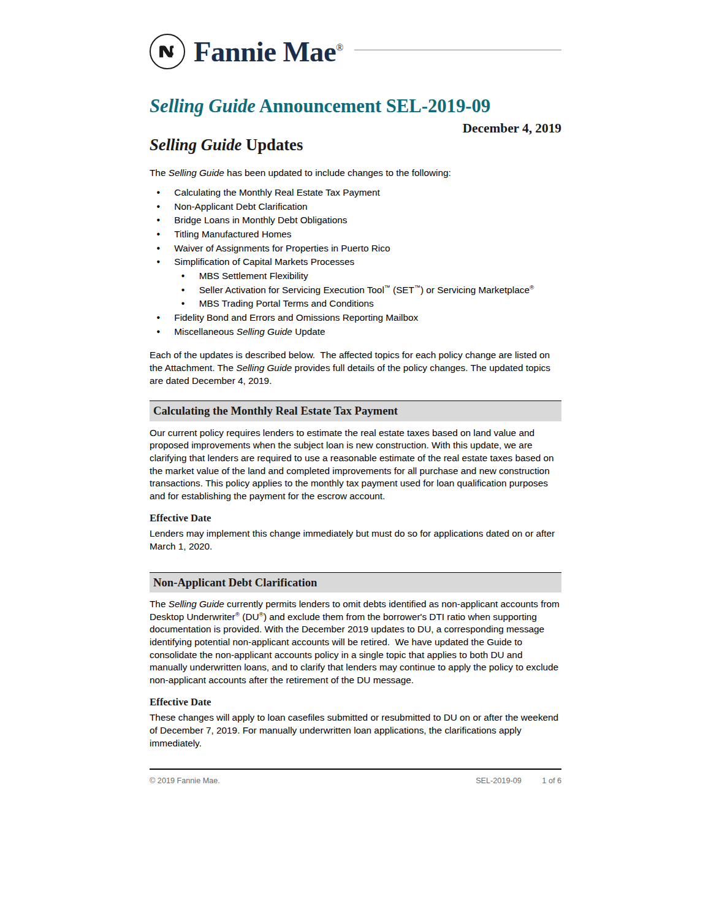Fannie Mae®
Selling Guide Announcement SEL-2019-09
December 4, 2019
Selling Guide Updates
The Selling Guide has been updated to include changes to the following:
Calculating the Monthly Real Estate Tax Payment
Non-Applicant Debt Clarification
Bridge Loans in Monthly Debt Obligations
Titling Manufactured Homes
Waiver of Assignments for Properties in Puerto Rico
Simplification of Capital Markets Processes
MBS Settlement Flexibility
Seller Activation for Servicing Execution Tool™ (SET™) or Servicing Marketplace®
MBS Trading Portal Terms and Conditions
Fidelity Bond and Errors and Omissions Reporting Mailbox
Miscellaneous Selling Guide Update
Each of the updates is described below. The affected topics for each policy change are listed on the Attachment. The Selling Guide provides full details of the policy changes. The updated topics are dated December 4, 2019.
Calculating the Monthly Real Estate Tax Payment
Our current policy requires lenders to estimate the real estate taxes based on land value and proposed improvements when the subject loan is new construction. With this update, we are clarifying that lenders are required to use a reasonable estimate of the real estate taxes based on the market value of the land and completed improvements for all purchase and new construction transactions. This policy applies to the monthly tax payment used for loan qualification purposes and for establishing the payment for the escrow account.
Effective Date
Lenders may implement this change immediately but must do so for applications dated on or after March 1, 2020.
Non-Applicant Debt Clarification
The Selling Guide currently permits lenders to omit debts identified as non-applicant accounts from Desktop Underwriter® (DU®) and exclude them from the borrower's DTI ratio when supporting documentation is provided. With the December 2019 updates to DU, a corresponding message identifying potential non-applicant accounts will be retired. We have updated the Guide to consolidate the non-applicant accounts policy in a single topic that applies to both DU and manually underwritten loans, and to clarify that lenders may continue to apply the policy to exclude non-applicant accounts after the retirement of the DU message.
Effective Date
These changes will apply to loan casefiles submitted or resubmitted to DU on or after the weekend of December 7, 2019. For manually underwritten loan applications, the clarifications apply immediately.
© 2019 Fannie Mae.
SEL-2019-09 1 of 6